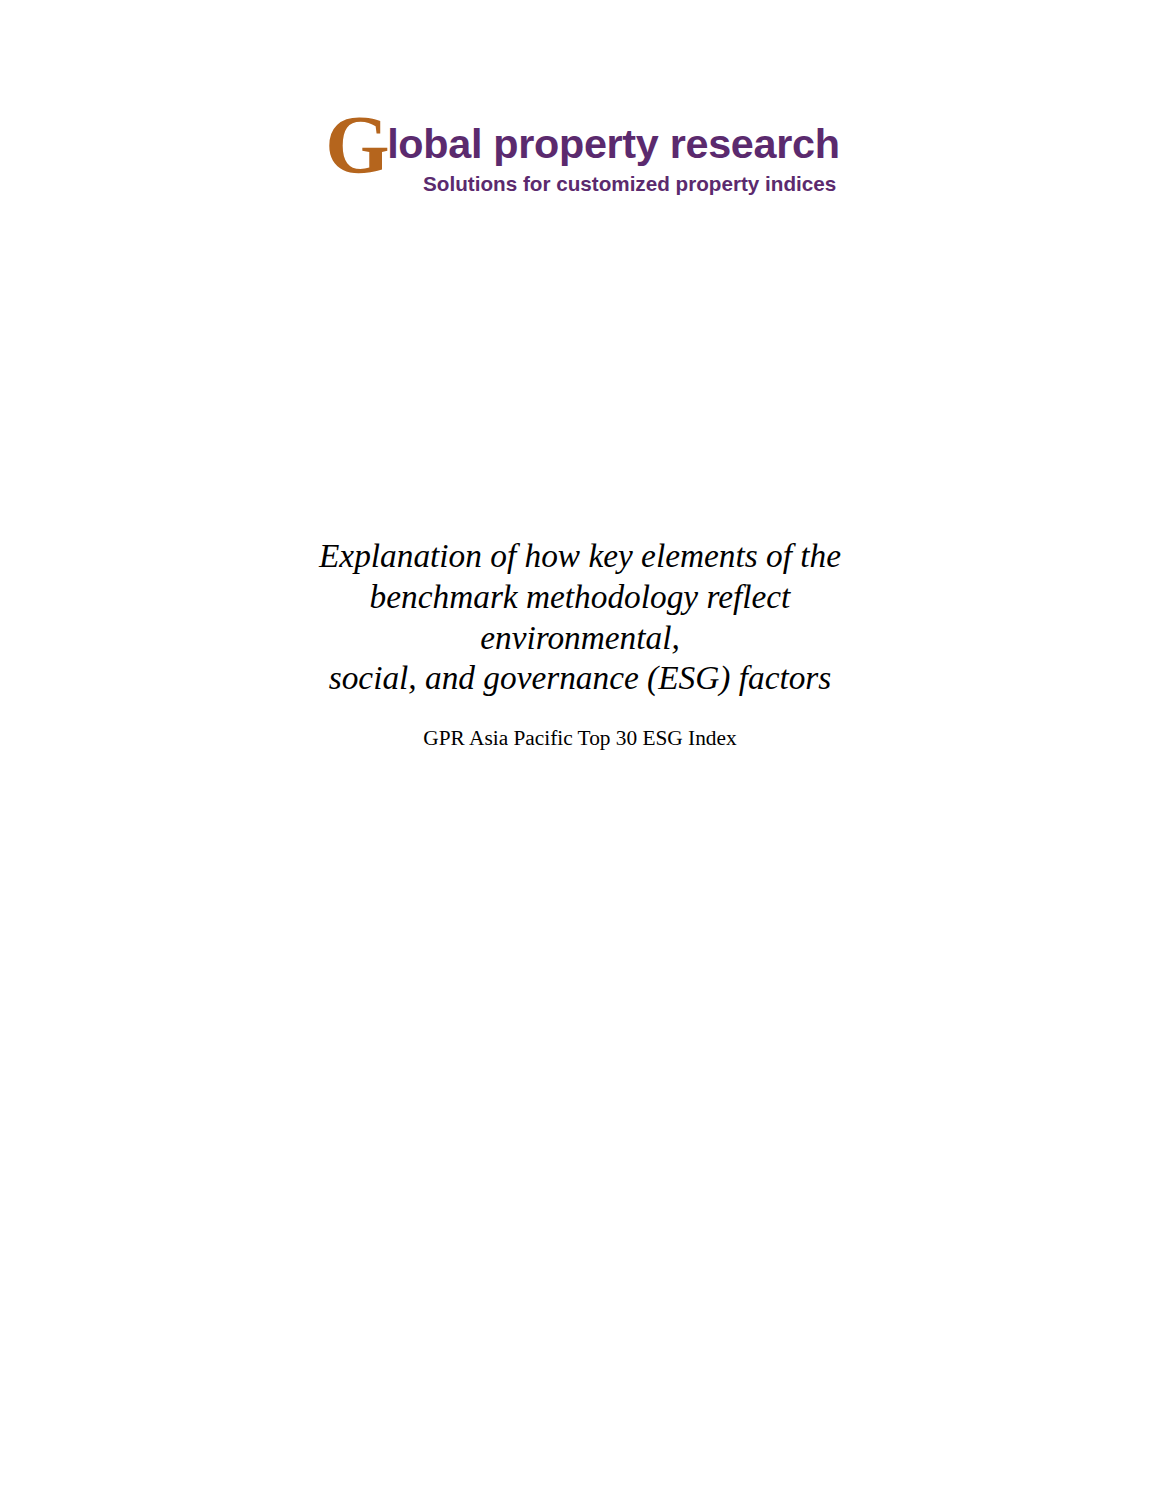Global property research
Solutions for customized property indices
Explanation of how key elements of the
benchmark methodology reflect environmental,
social, and governance (ESG) factors
GPR Asia Pacific Top 30 ESG Index